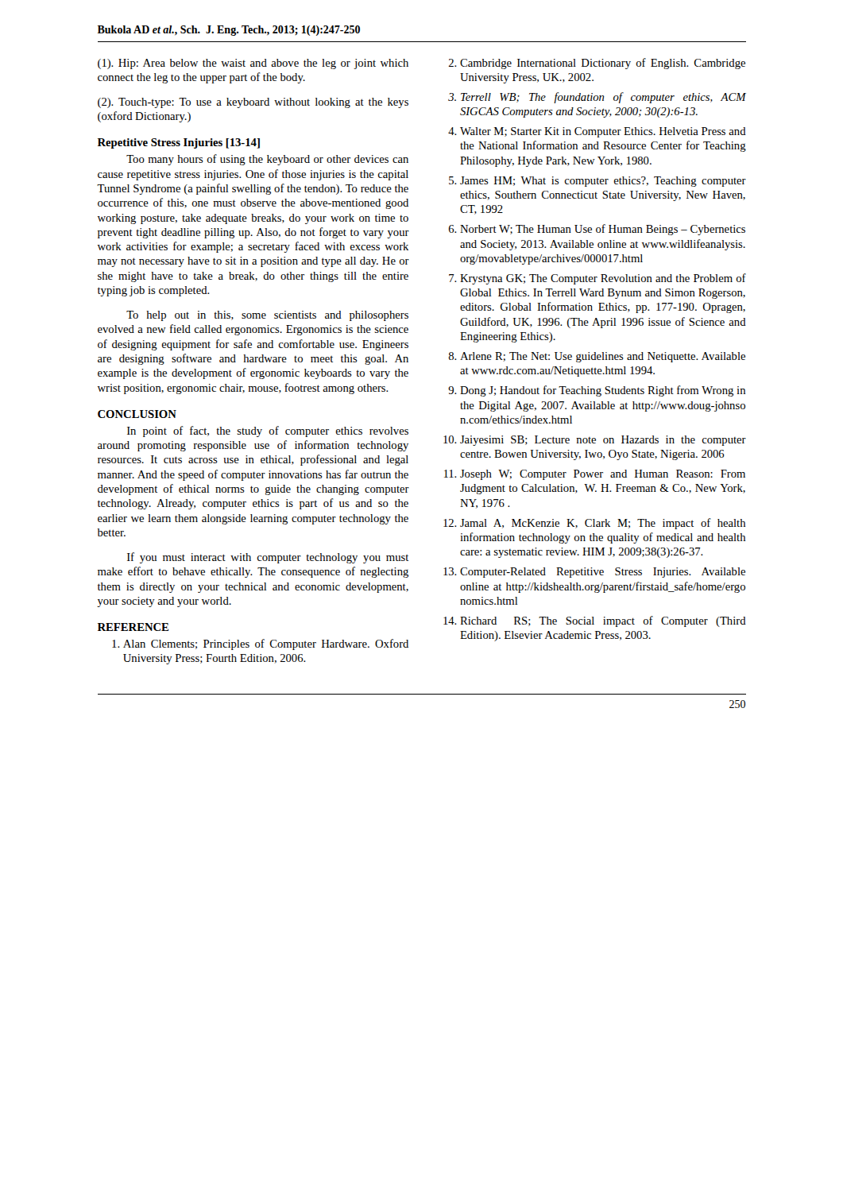Bukola AD et al., Sch. J. Eng. Tech., 2013; 1(4):247-250
(1). Hip: Area below the waist and above the leg or joint which connect the leg to the upper part of the body.
(2). Touch-type: To use a keyboard without looking at the keys (oxford Dictionary.)
Repetitive Stress Injuries [13-14]
Too many hours of using the keyboard or other devices can cause repetitive stress injuries. One of those injuries is the capital Tunnel Syndrome (a painful swelling of the tendon). To reduce the occurrence of this, one must observe the above-mentioned good working posture, take adequate breaks, do your work on time to prevent tight deadline pilling up. Also, do not forget to vary your work activities for example; a secretary faced with excess work may not necessary have to sit in a position and type all day. He or she might have to take a break, do other things till the entire typing job is completed.
To help out in this, some scientists and philosophers evolved a new field called ergonomics. Ergonomics is the science of designing equipment for safe and comfortable use. Engineers are designing software and hardware to meet this goal. An example is the development of ergonomic keyboards to vary the wrist position, ergonomic chair, mouse, footrest among others.
CONCLUSION
In point of fact, the study of computer ethics revolves around promoting responsible use of information technology resources. It cuts across use in ethical, professional and legal manner. And the speed of computer innovations has far outrun the development of ethical norms to guide the changing computer technology. Already, computer ethics is part of us and so the earlier we learn them alongside learning computer technology the better.
If you must interact with computer technology you must make effort to behave ethically. The consequence of neglecting them is directly on your technical and economic development, your society and your world.
REFERENCE
Alan Clements; Principles of Computer Hardware. Oxford University Press; Fourth Edition, 2006.
Cambridge International Dictionary of English. Cambridge University Press, UK., 2002.
Terrell WB; The foundation of computer ethics, ACM SIGCAS Computers and Society, 2000; 30(2):6-13.
Walter M; Starter Kit in Computer Ethics. Helvetia Press and the National Information and Resource Center for Teaching Philosophy, Hyde Park, New York, 1980.
James HM; What is computer ethics?, Teaching computer ethics, Southern Connecticut State University, New Haven, CT, 1992
Norbert W; The Human Use of Human Beings – Cybernetics and Society, 2013. Available online at www.wildlifeanalysis.org/movabletype/archives/000017.html
Krystyna GK; The Computer Revolution and the Problem of Global Ethics. In Terrell Ward Bynum and Simon Rogerson, editors. Global Information Ethics, pp. 177-190. Opragen, Guildford, UK, 1996. (The April 1996 issue of Science and Engineering Ethics).
Arlene R; The Net: Use guidelines and Netiquette. Available at www.rdc.com.au/Netiquette.html 1994.
Dong J; Handout for Teaching Students Right from Wrong in the Digital Age, 2007. Available at http://www.doug-johnson.com/ethics/index.html
Jaiyesimi SB; Lecture note on Hazards in the computer centre. Bowen University, Iwo, Oyo State, Nigeria. 2006
Joseph W; Computer Power and Human Reason: From Judgment to Calculation, W. H. Freeman & Co., New York, NY, 1976 .
Jamal A, McKenzie K, Clark M; The impact of health information technology on the quality of medical and health care: a systematic review. HIM J, 2009;38(3):26-37.
Computer-Related Repetitive Stress Injuries. Available online at http://kidshealth.org/parent/firstaid_safe/home/ergonomics.html
Richard RS; The Social impact of Computer (Third Edition). Elsevier Academic Press, 2003.
250